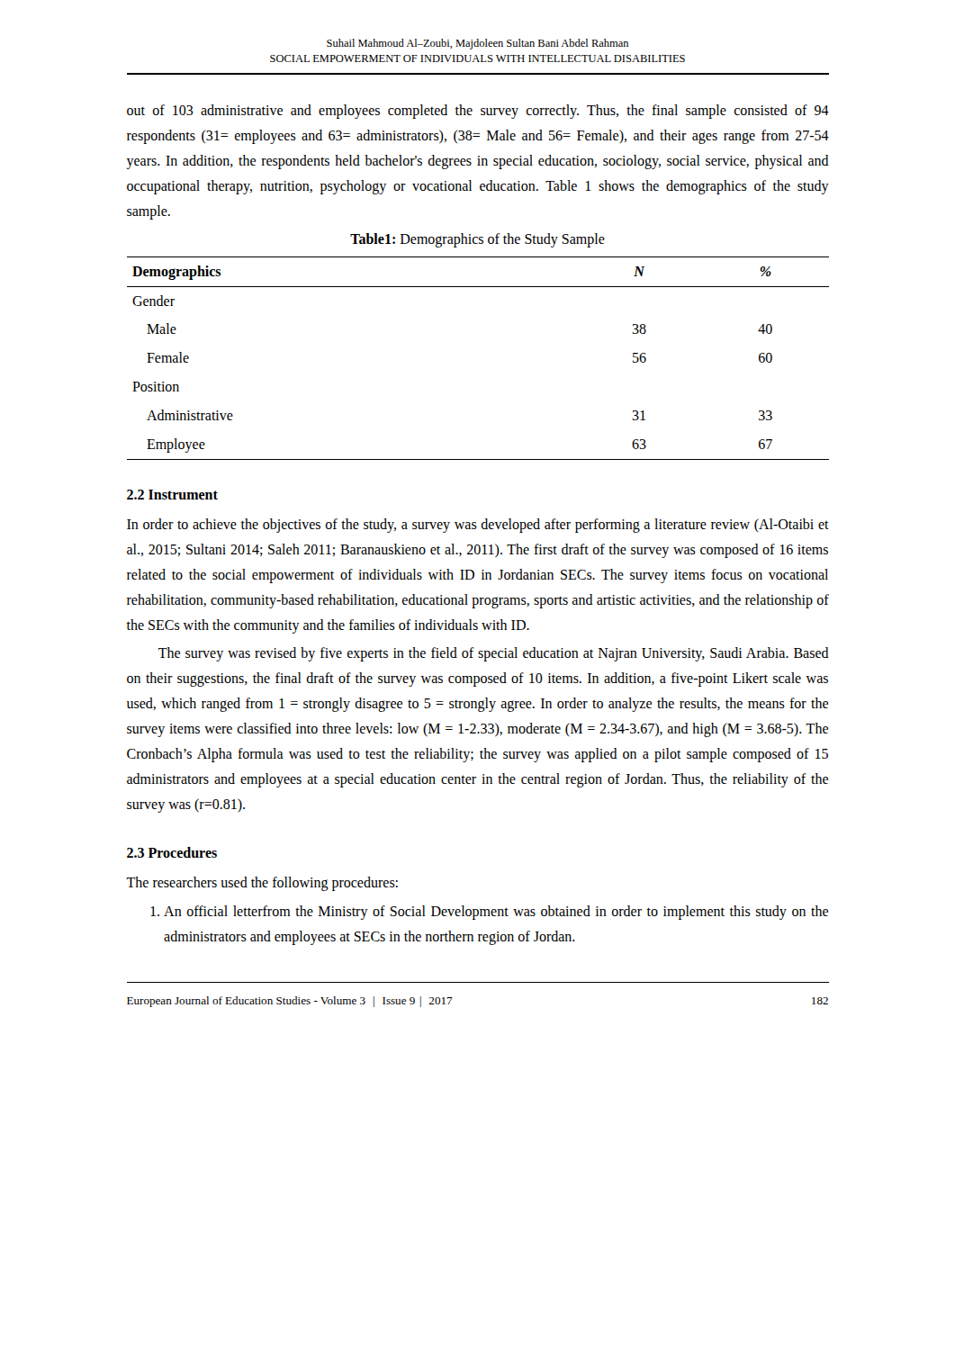Suhail Mahmoud Al–Zoubi, Majdoleen Sultan Bani Abdel Rahman
Social Empowerment of Individuals with Intellectual Disabilities
out of 103 administrative and employees completed the survey correctly. Thus, the final sample consisted of 94 respondents (31= employees and 63= administrators), (38= Male and 56= Female), and their ages range from 27-54 years. In addition, the respondents held bachelor's degrees in special education, sociology, social service, physical and occupational therapy, nutrition, psychology or vocational education. Table 1 shows the demographics of the study sample.
Table1: Demographics of the Study Sample
| Demographics | N | % |
| --- | --- | --- |
| Gender | | |
| Male | 38 | 40 |
| Female | 56 | 60 |
| Position | | |
| Administrative | 31 | 33 |
| Employee | 63 | 67 |
2.2 Instrument
In order to achieve the objectives of the study, a survey was developed after performing a literature review (Al-Otaibi et al., 2015; Sultani 2014; Saleh 2011; Baranauskieno et al., 2011). The first draft of the survey was composed of 16 items related to the social empowerment of individuals with ID in Jordanian SECs. The survey items focus on vocational rehabilitation, community-based rehabilitation, educational programs, sports and artistic activities, and the relationship of the SECs with the community and the families of individuals with ID.
The survey was revised by five experts in the field of special education at Najran University, Saudi Arabia. Based on their suggestions, the final draft of the survey was composed of 10 items. In addition, a five-point Likert scale was used, which ranged from 1 = strongly disagree to 5 = strongly agree. In order to analyze the results, the means for the survey items were classified into three levels: low (M = 1-2.33), moderate (M = 2.34-3.67), and high (M = 3.68-5). The Cronbach’s Alpha formula was used to test the reliability; the survey was applied on a pilot sample composed of 15 administrators and employees at a special education center in the central region of Jordan. Thus, the reliability of the survey was (r=0.81).
2.3 Procedures
The researchers used the following procedures:
An official letterfrom the Ministry of Social Development was obtained in order to implement this study on the administrators and employees at SECs in the northern region of Jordan.
European Journal of Education Studies - Volume 3 | Issue 9| 2017 182